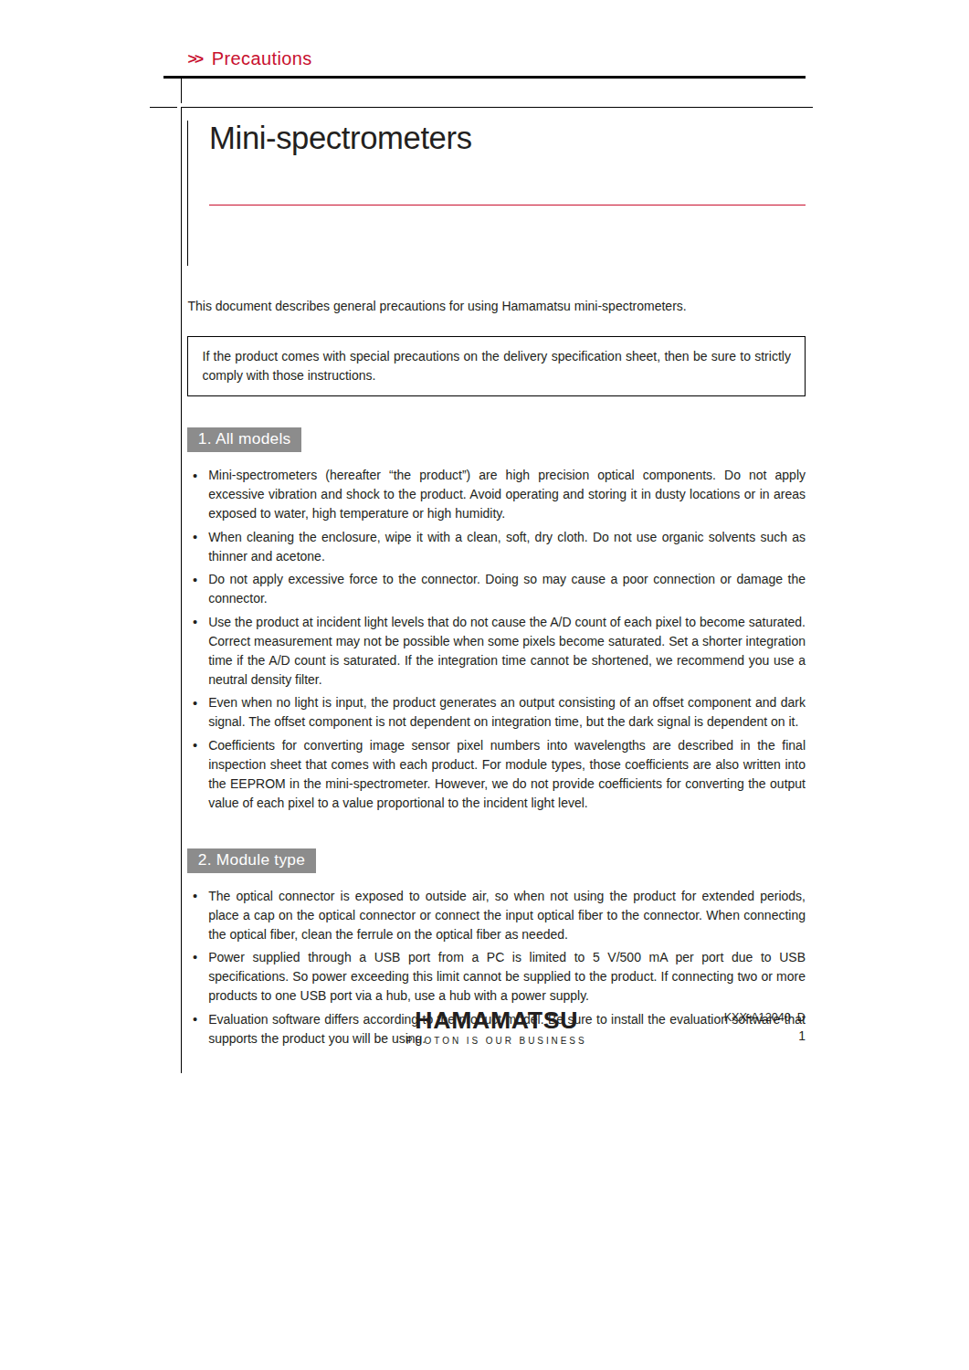>> Precautions
Mini-spectrometers
This document describes general precautions for using Hamamatsu mini-spectrometers.
If the product comes with special precautions on the delivery specification sheet, then be sure to strictly comply with those instructions.
1. All models
Mini-spectrometers (hereafter “the product”) are high precision optical components. Do not apply excessive vibration and shock to the product. Avoid operating and storing it in dusty locations or in areas exposed to water, high temperature or high humidity.
When cleaning the enclosure, wipe it with a clean, soft, dry cloth. Do not use organic solvents such as thinner and acetone.
Do not apply excessive force to the connector. Doing so may cause a poor connection or damage the connector.
Use the product at incident light levels that do not cause the A/D count of each pixel to become saturated. Correct measurement may not be possible when some pixels become saturated. Set a shorter integration time if the A/D count is saturated. If the integration time cannot be shortened, we recommend you use a neutral density filter.
Even when no light is input, the product generates an output consisting of an offset component and dark signal. The offset component is not dependent on integration time, but the dark signal is dependent on it.
Coefficients for converting image sensor pixel numbers into wavelengths are described in the final inspection sheet that comes with each product. For module types, those coefficients are also written into the EEPROM in the mini-spectrometer. However, we do not provide coefficients for converting the output value of each pixel to a value proportional to the incident light level.
2. Module type
The optical connector is exposed to outside air, so when not using the product for extended periods, place a cap on the optical connector or connect the input optical fiber to the connector. When connecting the optical fiber, clean the ferrule on the optical fiber as needed.
Power supplied through a USB port from a PC is limited to 5 V/500 mA per port due to USB specifications. So power exceeding this limit cannot be supplied to the product. If connecting two or more products to one USB port via a hub, use a hub with a power supply.
Evaluation software differs according to the product model. Be sure to install the evaluation software that supports the product you will be using.
HAMAMATSU
PHOTON IS OUR BUSINESS
KXX-A12040 D
1